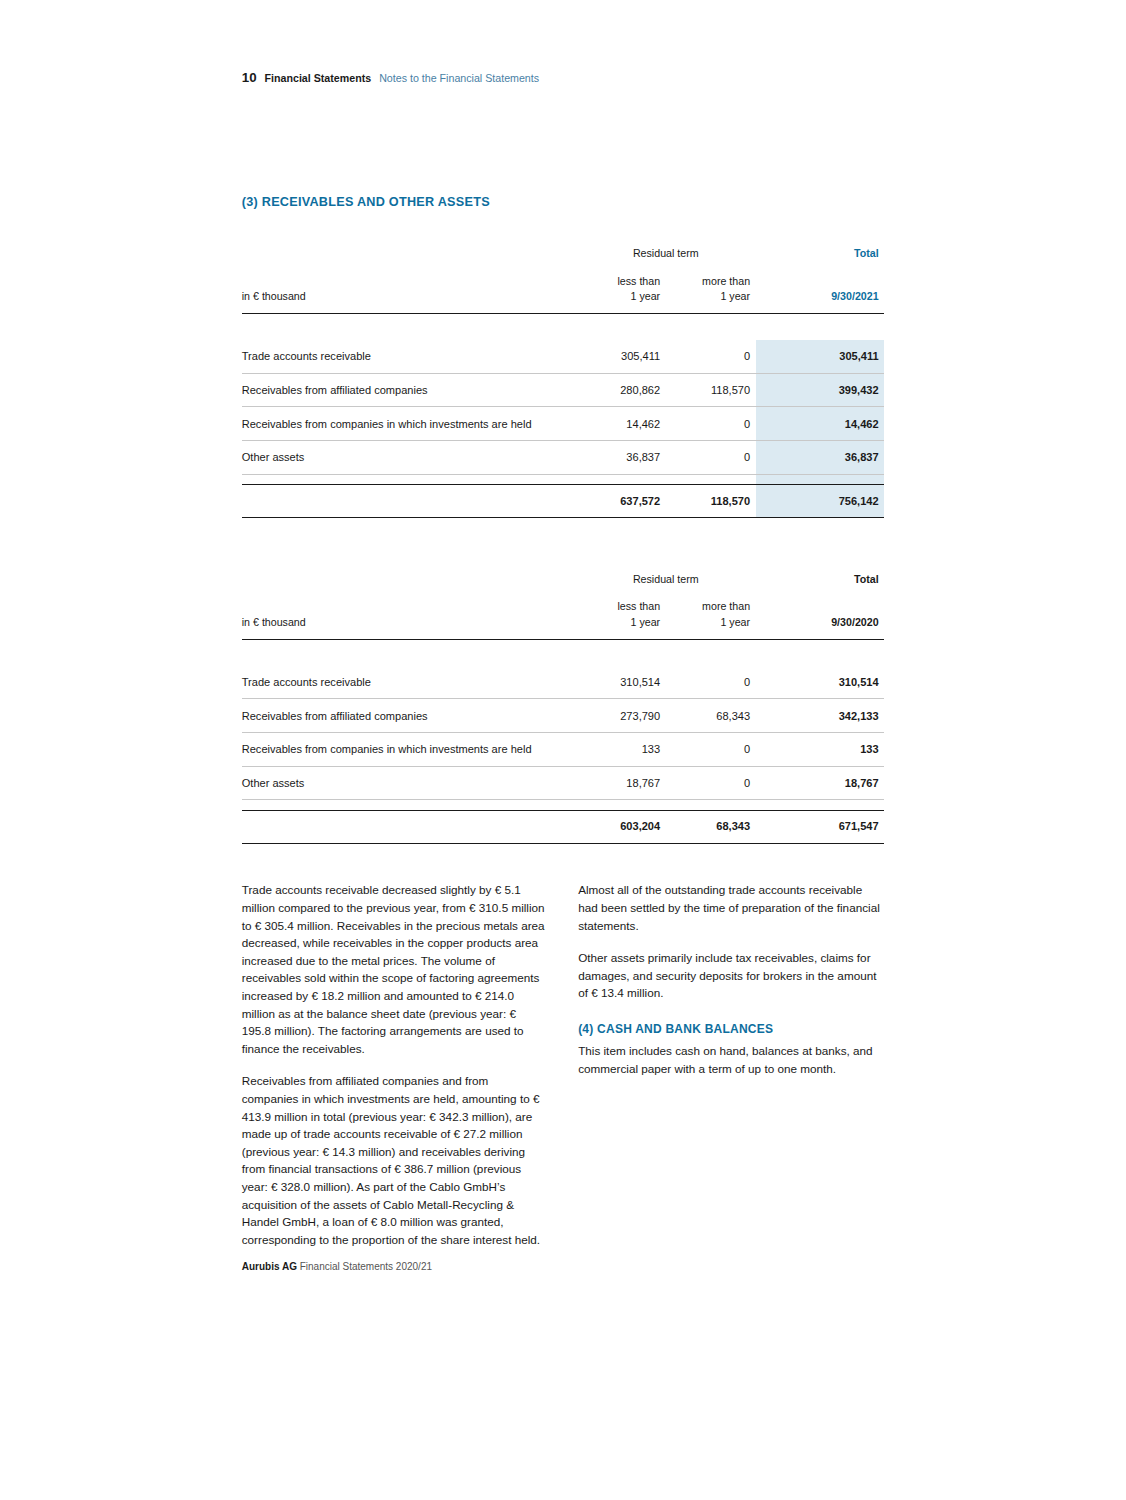10 Financial Statements Notes to the Financial Statements
(3) RECEIVABLES AND OTHER ASSETS
| | Residual term | Total |
| in € thousand | less than 1 year | more than 1 year | 9/30/2021 |
| Trade accounts receivable | 305,411 | 0 | 305,411 |
| Receivables from affiliated companies | 280,862 | 118,570 | 399,432 |
| Receivables from companies in which investments are held | 14,462 | 0 | 14,462 |
| Other assets | 36,837 | 0 | 36,837 |
| | 637,572 | 118,570 | 756,142 |
| | Residual term | Total |
| in € thousand | less than 1 year | more than 1 year | 9/30/2020 |
| Trade accounts receivable | 310,514 | 0 | 310,514 |
| Receivables from affiliated companies | 273,790 | 68,343 | 342,133 |
| Receivables from companies in which investments are held | 133 | 0 | 133 |
| Other assets | 18,767 | 0 | 18,767 |
| | 603,204 | 68,343 | 671,547 |
Trade accounts receivable decreased slightly by € 5.1 million compared to the previous year, from € 310.5 million to € 305.4 million. Receivables in the precious metals area decreased, while receivables in the copper products area increased due to the metal prices. The volume of receivables sold within the scope of factoring agreements increased by € 18.2 million and amounted to € 214.0 million as at the balance sheet date (previous year: € 195.8 million). The factoring arrangements are used to finance the receivables.
Receivables from affiliated companies and from companies in which investments are held, amounting to € 413.9 million in total (previous year: € 342.3 million), are made up of trade accounts receivable of € 27.2 million (previous year: € 14.3 million) and receivables deriving from financial transactions of € 386.7 million (previous year: € 328.0 million). As part of the Cablo GmbH’s acquisition of the assets of Cablo Metall-Recycling & Handel GmbH, a loan of € 8.0 million was granted, corresponding to the proportion of the share interest held.
Almost all of the outstanding trade accounts receivable had been settled by the time of preparation of the financial statements.
Other assets primarily include tax receivables, claims for damages, and security deposits for brokers in the amount of € 13.4 million.
(4) CASH AND BANK BALANCES
This item includes cash on hand, balances at banks, and commercial paper with a term of up to one month.
Aurubis AG Financial Statements 2020/21